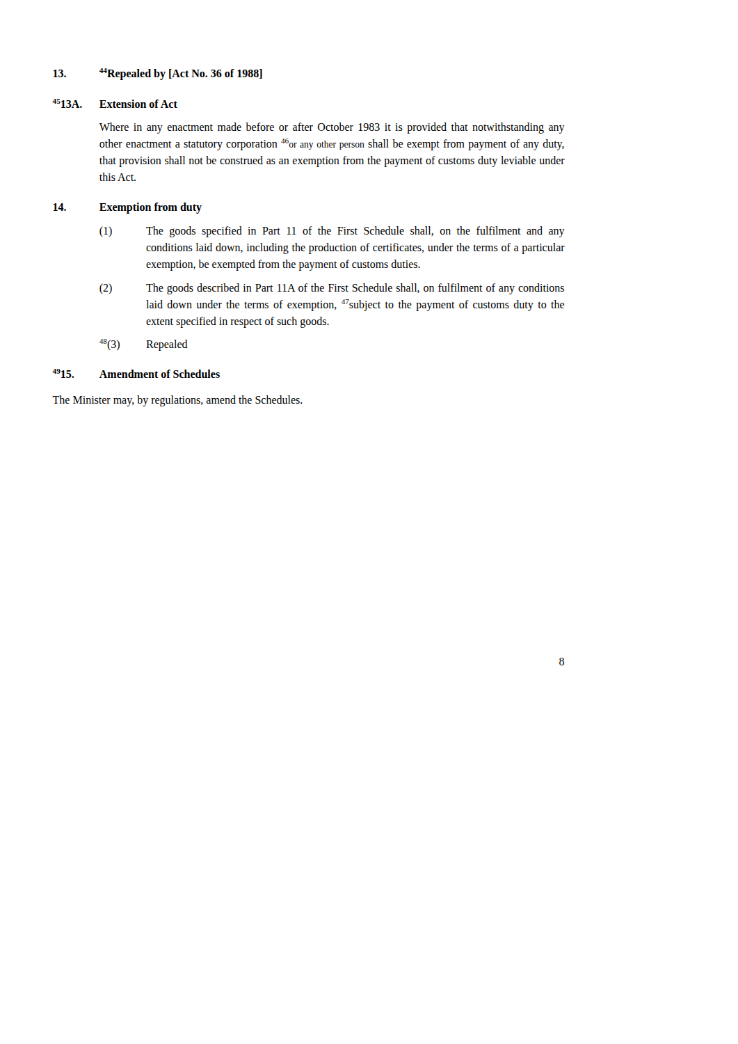13.
44Repealed by [Act No. 36 of 1988]
4513A.
Extension of Act
Where in any enactment made before or after October 1983 it is provided that notwithstanding any other enactment a statutory corporation 46or any other person shall be exempt from payment of any duty, that provision shall not be construed as an exemption from the payment of customs duty leviable under this Act.
14.
Exemption from duty
(1)
The goods specified in Part 11 of the First Schedule shall, on the fulfilment and any conditions laid down, including the production of certificates, under the terms of a particular exemption, be exempted from the payment of customs duties.
(2)
The goods described in Part 11A of the First Schedule shall, on fulfilment of any conditions laid down under the terms of exemption, 47subject to the payment of customs duty to the extent specified in respect of such goods.
48(3)
Repealed
4915.
Amendment of Schedules
The Minister may, by regulations, amend the Schedules.
8